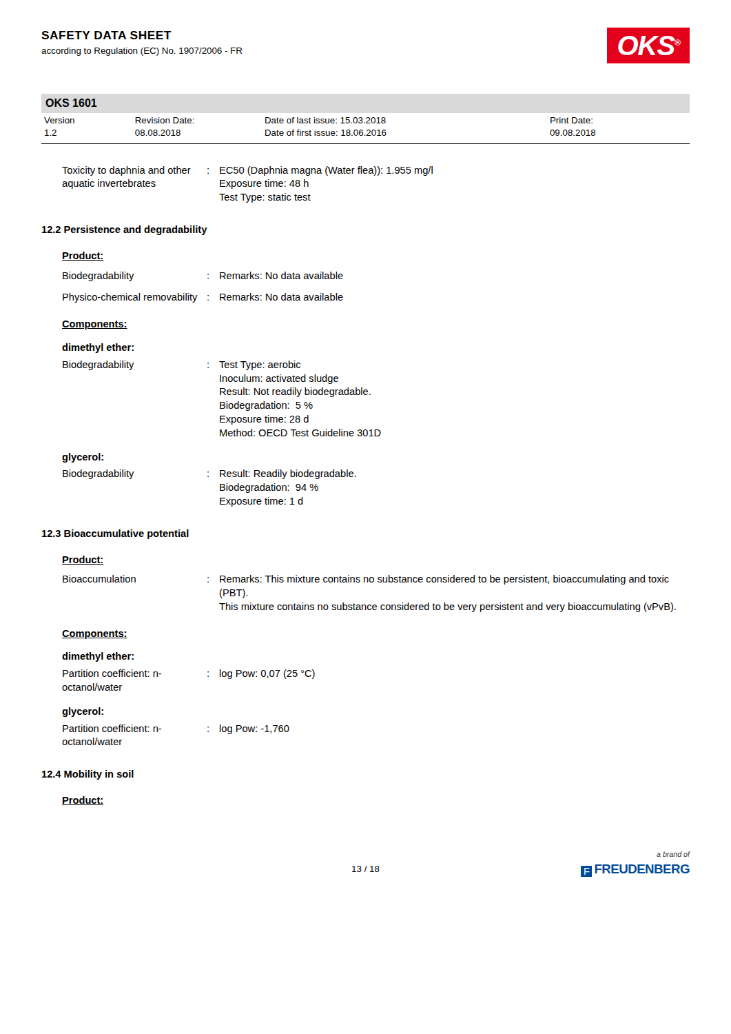SAFETY DATA SHEET
according to Regulation (EC) No. 1907/2006 - FR
OKS®
OKS 1601
| Version 1.2 | Revision Date: 08.08.2018 | Date of last issue: 15.03.2018 Date of first issue: 18.06.2016 | Print Date: 09.08.2018 |
| Toxicity to daphnia and other aquatic invertebrates | : | EC50 (Daphnia magna (Water flea)): 1.955 mg/l Exposure time: 48 h Test Type: static test |
12.2 Persistence and degradability
Product:
| Biodegradability | : | Remarks: No data available |
| Physico-chemical removability | : | Remarks: No data available |
Components:
dimethyl ether:
| Biodegradability | : | Test Type: aerobic Inoculum: activated sludge Result: Not readily biodegradable. Biodegradation: 5 % Exposure time: 28 d Method: OECD Test Guideline 301D |
glycerol:
| Biodegradability | : | Result: Readily biodegradable. Biodegradation: 94 % Exposure time: 1 d |
12.3 Bioaccumulative potential
Product:
| Bioaccumulation | : | Remarks: This mixture contains no substance considered to be persistent, bioaccumulating and toxic (PBT). This mixture contains no substance considered to be very persistent and very bioaccumulating (vPvB). |
Components:
dimethyl ether:
| Partition coefficient: n-octanol/water | : | log Pow: 0,07 (25 °C) |
glycerol:
| Partition coefficient: n-octanol/water | : | log Pow: -1,760 |
12.4 Mobility in soil
Product:
13 / 18
a brand of
FFREUDENBERG